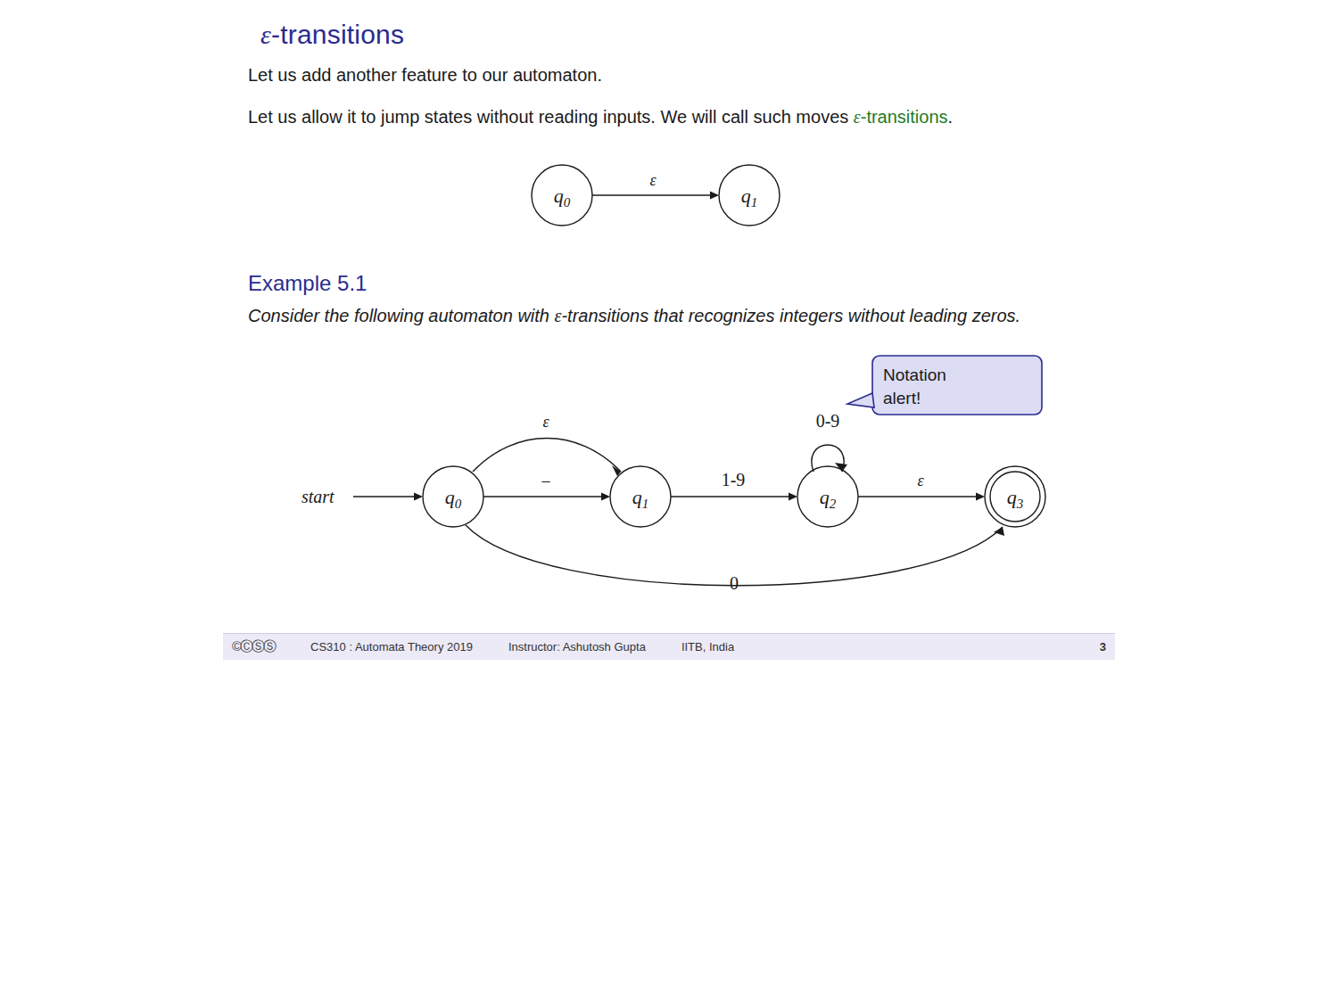ε-transitions
Let us add another feature to our automaton.
Let us allow it to jump states without reading inputs. We will call such moves ε-transitions.
q0 q1 ε
Example 5.1
Consider the following automaton with ε-transitions that recognizes integers without leading zeros.
start q0 q1 q2 q3 − ε 1-9 0-9 ε 0 Notation alert!
©ⒸⓈⓈ CS310 : Automata Theory 2019 Instructor: Ashutosh Gupta IITB, India 3